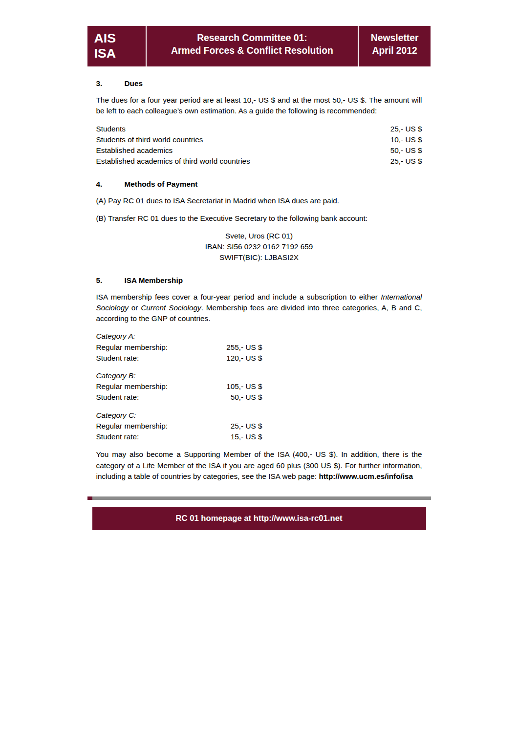AIS
ISA
Research Committee 01:
Armed Forces & Conflict Resolution
Newsletter
April 2012
3. Dues
The dues for a four year period are at least 10,- US $ and at the most 50,- US $. The amount will be left to each colleague’s own estimation. As a guide the following is recommended:
| Students | 25,- US $ |
| Students of third world countries | 10,- US $ |
| Established academics | 50,- US $ |
| Established academics of third world countries | 25,- US $ |
4. Methods of Payment
(A) Pay RC 01 dues to ISA Secretariat in Madrid when ISA dues are paid.
(B) Transfer RC 01 dues to the Executive Secretary to the following bank account:
Svete, Uros (RC 01)
IBAN: SI56 0232 0162 7192 659
SWIFT(BIC): LJBASI2X
5. ISA Membership
ISA membership fees cover a four-year period and include a subscription to either International Sociology or Current Sociology. Membership fees are divided into three categories, A, B and C, according to the GNP of countries.
Category A:
| Regular membership: | 255,- US $ |
| Student rate: | 120,- US $ |
Category B:
| Regular membership: | 105,- US $ |
| Student rate: | 50,- US $ |
Category C:
| Regular membership: | 25,- US $ |
| Student rate: | 15,- US $ |
You may also become a Supporting Member of the ISA (400,- US $). In addition, there is the category of a Life Member of the ISA if you are aged 60 plus (300 US $). For further information, including a table of countries by categories, see the ISA web page: http://www.ucm.es/info/isa
RC 01 homepage at http://www.isa-rc01.net